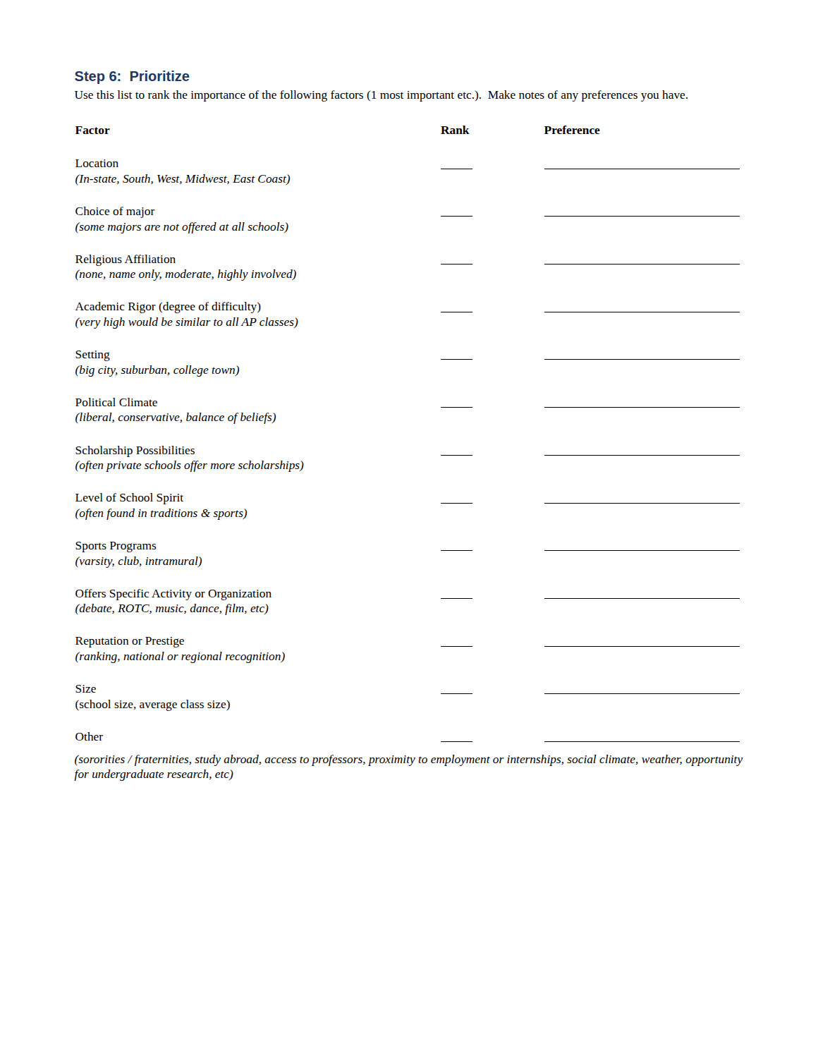Step 6: Prioritize
Use this list to rank the importance of the following factors (1 most important etc.). Make notes of any preferences you have.
| Factor | Rank | Preference |
| --- | --- | --- |
| Location (In-state, South, West, Midwest, East Coast) | | |
| Choice of major (some majors are not offered at all schools) | | |
| Religious Affiliation (none, name only, moderate, highly involved) | | |
| Academic Rigor (degree of difficulty) (very high would be similar to all AP classes) | | |
| Setting (big city, suburban, college town) | | |
| Political Climate (liberal, conservative, balance of beliefs) | | |
| Scholarship Possibilities (often private schools offer more scholarships) | | |
| Level of School Spirit (often found in traditions & sports) | | |
| Sports Programs (varsity, club, intramural) | | |
| Offers Specific Activity or Organization (debate, ROTC, music, dance, film, etc) | | |
| Reputation or Prestige (ranking, national or regional recognition) | | |
| Size (school size, average class size) | | |
| Other | | |
(sororities / fraternities, study abroad, access to professors, proximity to employment or internships, social climate, weather, opportunity for undergraduate research, etc)